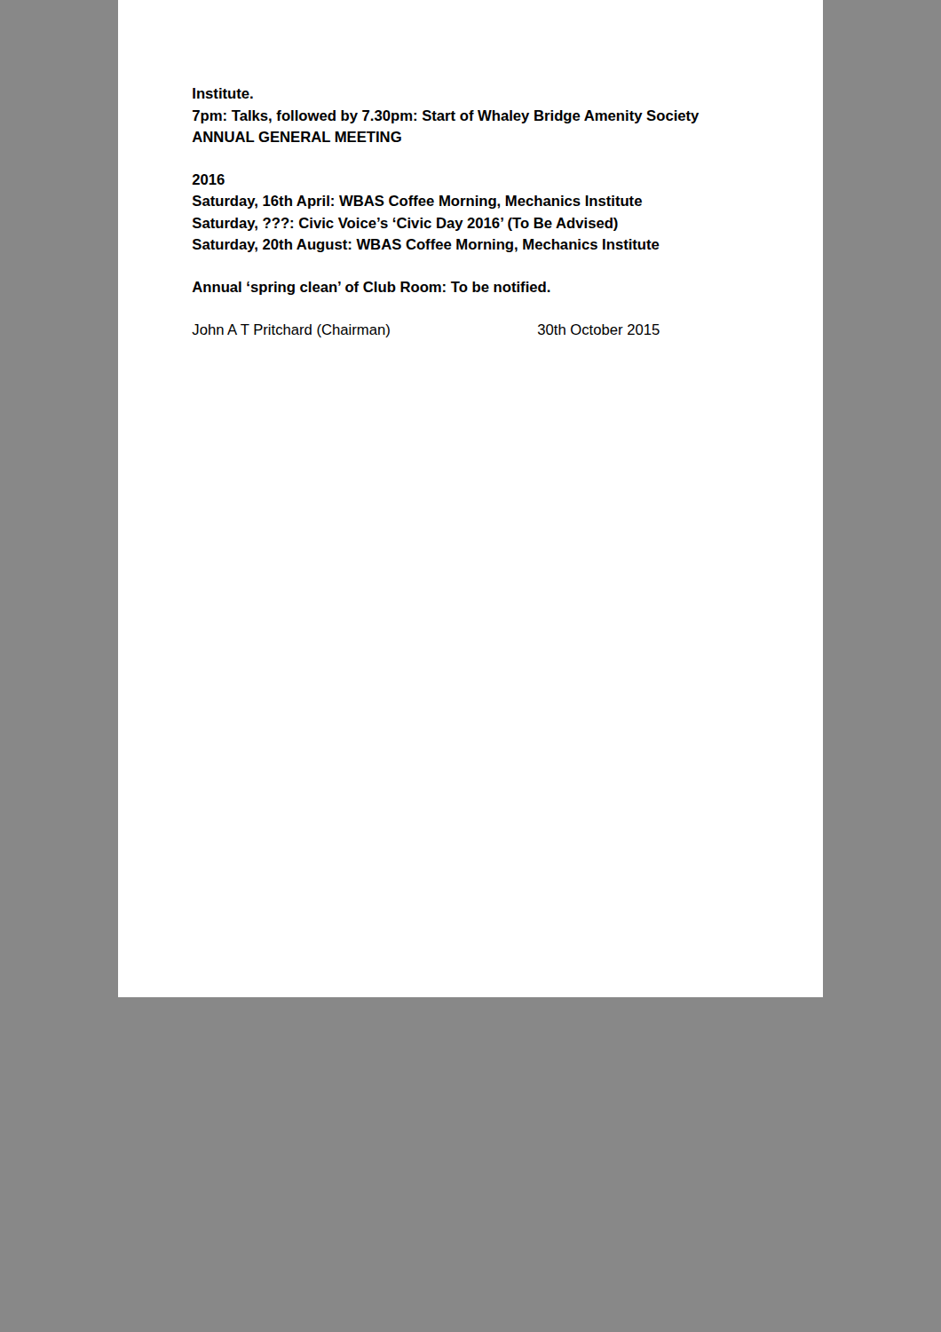Institute.
7pm: Talks, followed by 7.30pm: Start of Whaley Bridge Amenity Society ANNUAL GENERAL MEETING
2016
Saturday, 16th April: WBAS Coffee Morning, Mechanics Institute
Saturday, ???: Civic Voice’s ‘Civic Day 2016’ (To Be Advised)
Saturday, 20th August: WBAS Coffee Morning, Mechanics Institute
Annual ‘spring clean’ of Club Room: To be notified.
John A T Pritchard (Chairman)
30th October 2015